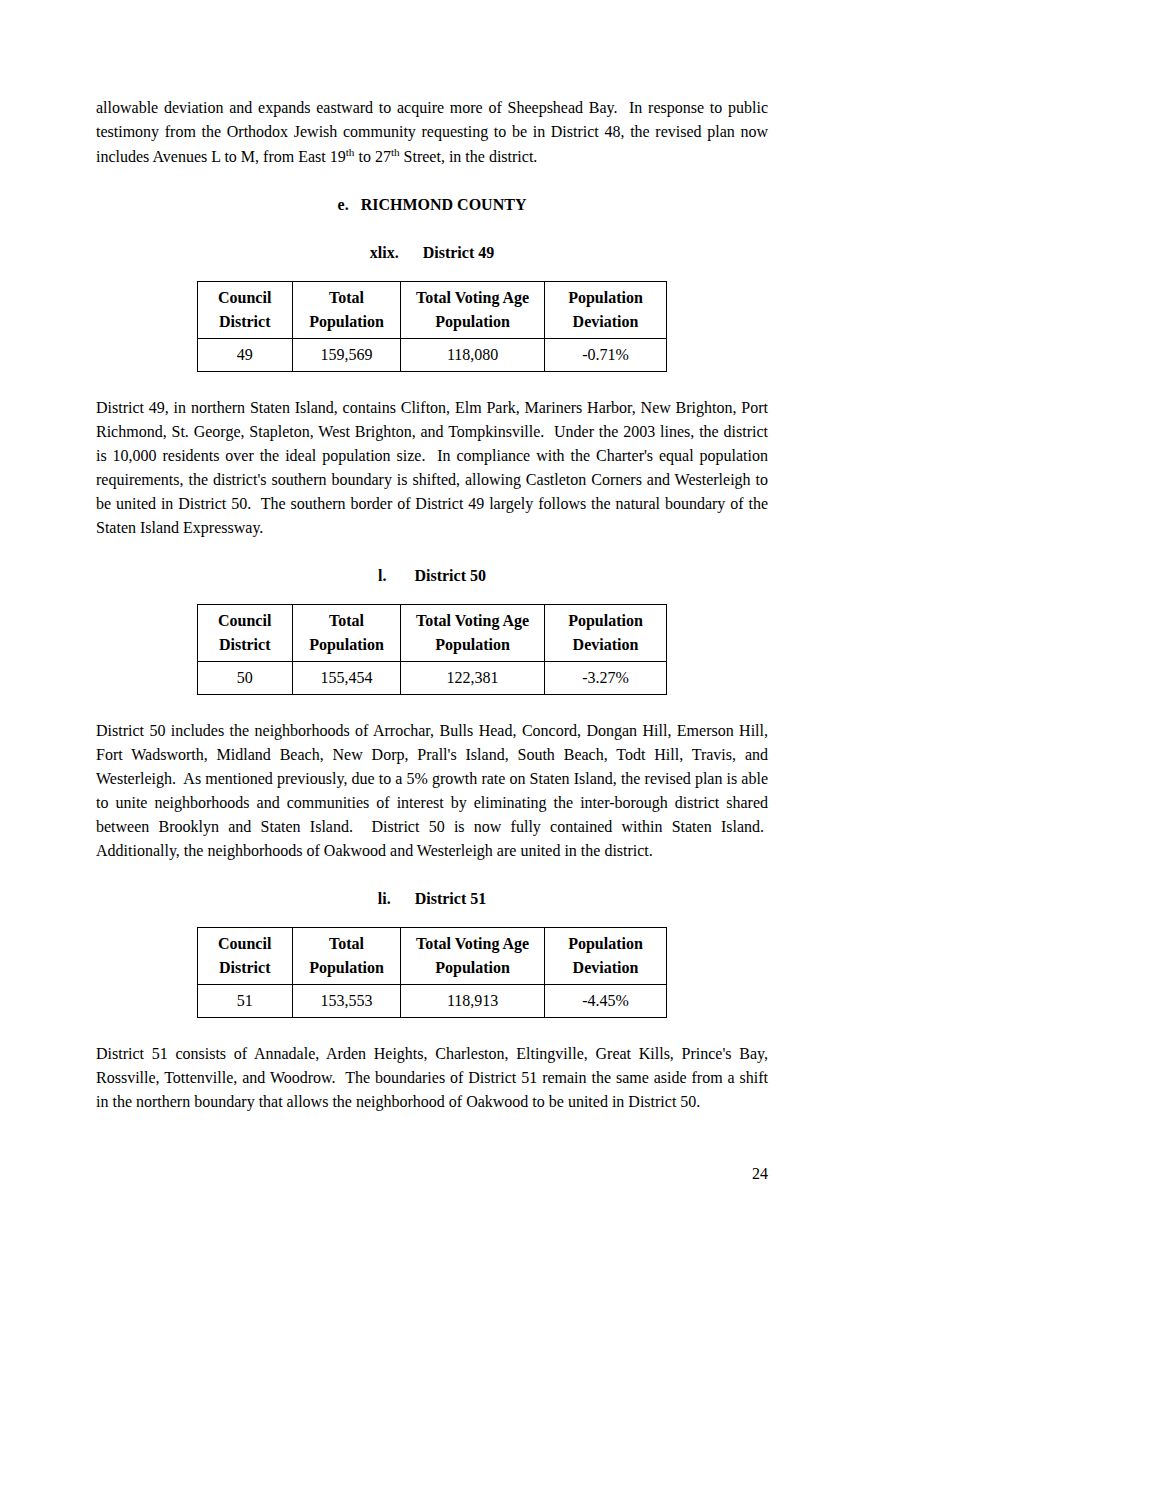allowable deviation and expands eastward to acquire more of Sheepshead Bay. In response to public testimony from the Orthodox Jewish community requesting to be in District 48, the revised plan now includes Avenues L to M, from East 19th to 27th Street, in the district.
e. RICHMOND COUNTY
xlix. District 49
| Council District | Total Population | Total Voting Age Population | Population Deviation |
| --- | --- | --- | --- |
| 49 | 159,569 | 118,080 | -0.71% |
District 49, in northern Staten Island, contains Clifton, Elm Park, Mariners Harbor, New Brighton, Port Richmond, St. George, Stapleton, West Brighton, and Tompkinsville. Under the 2003 lines, the district is 10,000 residents over the ideal population size. In compliance with the Charter's equal population requirements, the district's southern boundary is shifted, allowing Castleton Corners and Westerleigh to be united in District 50. The southern border of District 49 largely follows the natural boundary of the Staten Island Expressway.
l. District 50
| Council District | Total Population | Total Voting Age Population | Population Deviation |
| --- | --- | --- | --- |
| 50 | 155,454 | 122,381 | -3.27% |
District 50 includes the neighborhoods of Arrochar, Bulls Head, Concord, Dongan Hill, Emerson Hill, Fort Wadsworth, Midland Beach, New Dorp, Prall's Island, South Beach, Todt Hill, Travis, and Westerleigh. As mentioned previously, due to a 5% growth rate on Staten Island, the revised plan is able to unite neighborhoods and communities of interest by eliminating the inter-borough district shared between Brooklyn and Staten Island. District 50 is now fully contained within Staten Island. Additionally, the neighborhoods of Oakwood and Westerleigh are united in the district.
li. District 51
| Council District | Total Population | Total Voting Age Population | Population Deviation |
| --- | --- | --- | --- |
| 51 | 153,553 | 118,913 | -4.45% |
District 51 consists of Annadale, Arden Heights, Charleston, Eltingville, Great Kills, Prince's Bay, Rossville, Tottenville, and Woodrow. The boundaries of District 51 remain the same aside from a shift in the northern boundary that allows the neighborhood of Oakwood to be united in District 50.
24